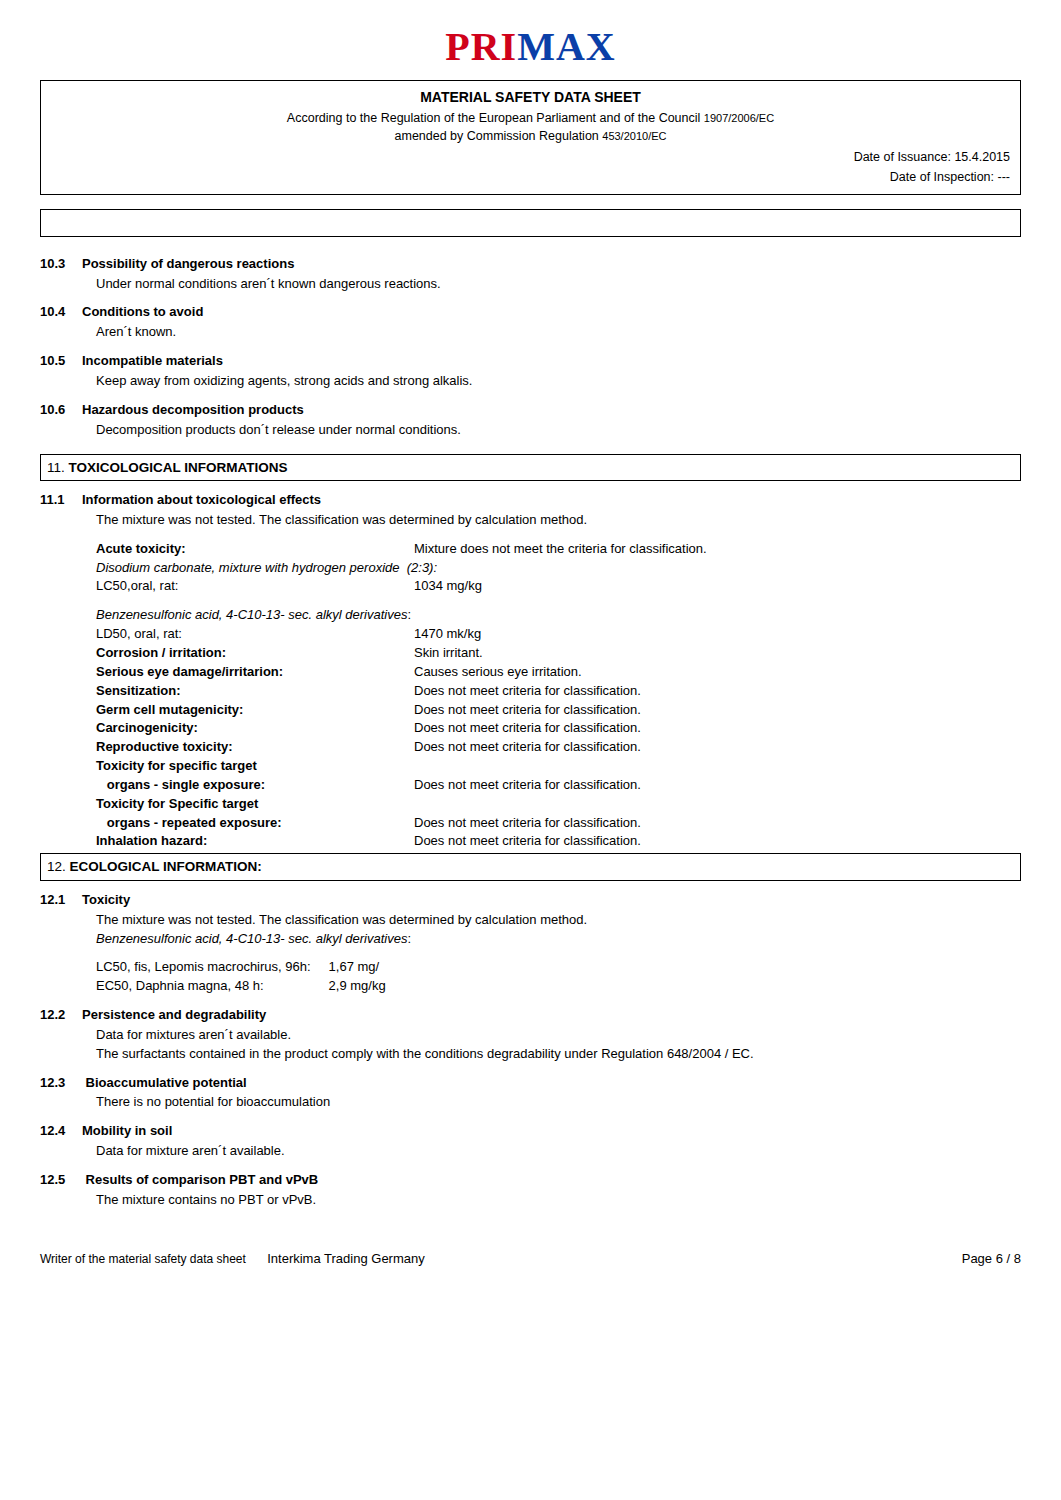PRI MAX
MATERIAL SAFETY DATA SHEET
According to the Regulation of the European Parliament and of the Council 1907/2006/EC
amended by Commission Regulation 453/2010/EC
Date of Issuance: 15.4.2015
Date of Inspection: ---
10.3 Possibility of dangerous reactions
Under normal conditions aren´t known dangerous reactions.
10.4 Conditions to avoid
Aren´t known.
10.5 Incompatible materials
Keep away from oxidizing agents, strong acids and strong alkalis.
10.6 Hazardous decomposition products
Decomposition products don´t release under normal conditions.
11. TOXICOLOGICAL INFORMATIONS
11.1 Information about toxicological effects
The mixture was not tested. The classification was determined by calculation method.
| Acute toxicity: | Mixture does not meet the criteria for classification. |
Disodium carbonate, mixture with hydrogen peroxide (2:3):
| LC50,oral, rat: | 1034 mg/kg |
Benzenesulfonic acid, 4-C10-13- sec. alkyl derivatives:
| LD50, oral, rat: | 1470 mk/kg |
| Corrosion / irritation: | Skin irritant. |
| Serious eye damage/irritarion: | Causes serious eye irritation. |
| Sensitization: | Does not meet criteria for classification. |
| Germ cell mutagenicity: | Does not meet criteria for classification. |
| Carcinogenicity: | Does not meet criteria for classification. |
| Reproductive toxicity: | Does not meet criteria for classification. |
| Toxicity for specific target | |
| organs - single exposure: | Does not meet criteria for classification. |
| Toxicity for Specific target | |
| organs - repeated exposure: | Does not meet criteria for classification. |
| Inhalation hazard: | Does not meet criteria for classification. |
12. ECOLOGICAL INFORMATION:
12.1 Toxicity
The mixture was not tested. The classification was determined by calculation method.
Benzenesulfonic acid, 4-C10-13- sec. alkyl derivatives:
| LC50, fis, Lepomis macrochirus, 96h: | 1,67 mg/ |
| EC50, Daphnia magna, 48 h: | 2,9 mg/kg |
12.2 Persistence and degradability
Data for mixtures aren´t available.
The surfactants contained in the product comply with the conditions degradability under Regulation 648/2004 / EC.
12.3 Bioaccumulative potential
There is no potential for bioaccumulation
12.4 Mobility in soil
Data for mixture aren´t available.
12.5 Results of comparison PBT and vPvB
The mixture contains no PBT or vPvB.
Writer of the material safety data sheet Interkima Trading Germany Page 6 / 8